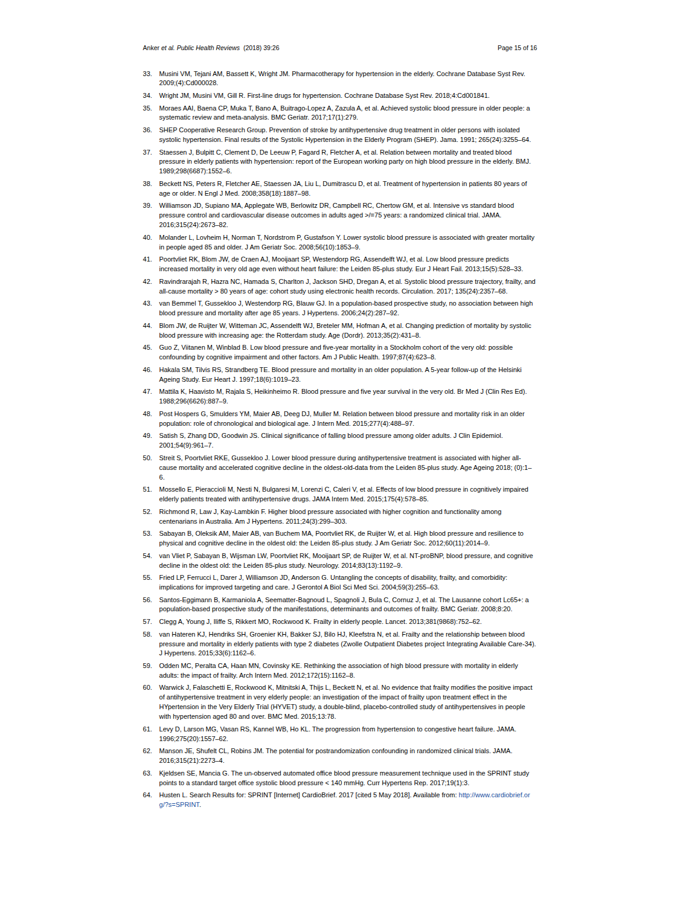Anker et al. Public Health Reviews (2018) 39:26
Page 15 of 16
Musini VM, Tejani AM, Bassett K, Wright JM. Pharmacotherapy for hypertension in the elderly. Cochrane Database Syst Rev. 2009;(4):Cd000028.
Wright JM, Musini VM, Gill R. First-line drugs for hypertension. Cochrane Database Syst Rev. 2018;4:Cd001841.
Moraes AAI, Baena CP, Muka T, Bano A, Buitrago-Lopez A, Zazula A, et al. Achieved systolic blood pressure in older people: a systematic review and meta-analysis. BMC Geriatr. 2017;17(1):279.
SHEP Cooperative Research Group. Prevention of stroke by antihypertensive drug treatment in older persons with isolated systolic hypertension. Final results of the Systolic Hypertension in the Elderly Program (SHEP). Jama. 1991; 265(24):3255–64.
Staessen J, Bulpitt C, Clement D, De Leeuw P, Fagard R, Fletcher A, et al. Relation between mortality and treated blood pressure in elderly patients with hypertension: report of the European working party on high blood pressure in the elderly. BMJ. 1989;298(6687):1552–6.
Beckett NS, Peters R, Fletcher AE, Staessen JA, Liu L, Dumitrascu D, et al. Treatment of hypertension in patients 80 years of age or older. N Engl J Med. 2008;358(18):1887–98.
Williamson JD, Supiano MA, Applegate WB, Berlowitz DR, Campbell RC, Chertow GM, et al. Intensive vs standard blood pressure control and cardiovascular disease outcomes in adults aged >/=75 years: a randomized clinical trial. JAMA. 2016;315(24):2673–82.
Molander L, Lovheim H, Norman T, Nordstrom P, Gustafson Y. Lower systolic blood pressure is associated with greater mortality in people aged 85 and older. J Am Geriatr Soc. 2008;56(10):1853–9.
Poortvliet RK, Blom JW, de Craen AJ, Mooijaart SP, Westendorp RG, Assendelft WJ, et al. Low blood pressure predicts increased mortality in very old age even without heart failure: the Leiden 85-plus study. Eur J Heart Fail. 2013;15(5):528–33.
Ravindrarajah R, Hazra NC, Hamada S, Charlton J, Jackson SHD, Dregan A, et al. Systolic blood pressure trajectory, frailty, and all-cause mortality > 80 years of age: cohort study using electronic health records. Circulation. 2017; 135(24):2357–68.
van Bemmel T, Gussekloo J, Westendorp RG, Blauw GJ. In a population-based prospective study, no association between high blood pressure and mortality after age 85 years. J Hypertens. 2006;24(2):287–92.
Blom JW, de Ruijter W, Witteman JC, Assendelft WJ, Breteler MM, Hofman A, et al. Changing prediction of mortality by systolic blood pressure with increasing age: the Rotterdam study. Age (Dordr). 2013;35(2):431–8.
Guo Z, Viitanen M, Winblad B. Low blood pressure and five-year mortality in a Stockholm cohort of the very old: possible confounding by cognitive impairment and other factors. Am J Public Health. 1997;87(4):623–8.
Hakala SM, Tilvis RS, Strandberg TE. Blood pressure and mortality in an older population. A 5-year follow-up of the Helsinki Ageing Study. Eur Heart J. 1997;18(6):1019–23.
Mattila K, Haavisto M, Rajala S, Heikinheimo R. Blood pressure and five year survival in the very old. Br Med J (Clin Res Ed). 1988;296(6626):887–9.
Post Hospers G, Smulders YM, Maier AB, Deeg DJ, Muller M. Relation between blood pressure and mortality risk in an older population: role of chronological and biological age. J Intern Med. 2015;277(4):488–97.
Satish S, Zhang DD, Goodwin JS. Clinical significance of falling blood pressure among older adults. J Clin Epidemiol. 2001;54(9):961–7.
Streit S, Poortvliet RKE, Gussekloo J. Lower blood pressure during antihypertensive treatment is associated with higher all-cause mortality and accelerated cognitive decline in the oldest-old-data from the Leiden 85-plus study. Age Ageing 2018; (0):1–6.
Mossello E, Pieraccioli M, Nesti N, Bulgaresi M, Lorenzi C, Caleri V, et al. Effects of low blood pressure in cognitively impaired elderly patients treated with antihypertensive drugs. JAMA Intern Med. 2015;175(4):578–85.
Richmond R, Law J, Kay-Lambkin F. Higher blood pressure associated with higher cognition and functionality among centenarians in Australia. Am J Hypertens. 2011;24(3):299–303.
Sabayan B, Oleksik AM, Maier AB, van Buchem MA, Poortvliet RK, de Ruijter W, et al. High blood pressure and resilience to physical and cognitive decline in the oldest old: the Leiden 85-plus study. J Am Geriatr Soc. 2012;60(11):2014–9.
van Vliet P, Sabayan B, Wijsman LW, Poortvliet RK, Mooijaart SP, de Ruijter W, et al. NT-proBNP, blood pressure, and cognitive decline in the oldest old: the Leiden 85-plus study. Neurology. 2014;83(13):1192–9.
Fried LP, Ferrucci L, Darer J, Williamson JD, Anderson G. Untangling the concepts of disability, frailty, and comorbidity: implications for improved targeting and care. J Gerontol A Biol Sci Med Sci. 2004;59(3):255–63.
Santos-Eggimann B, Karmaniola A, Seematter-Bagnoud L, Spagnoli J, Bula C, Cornuz J, et al. The Lausanne cohort Lc65+: a population-based prospective study of the manifestations, determinants and outcomes of frailty. BMC Geriatr. 2008;8:20.
Clegg A, Young J, Iliffe S, Rikkert MO, Rockwood K. Frailty in elderly people. Lancet. 2013;381(9868):752–62.
van Hateren KJ, Hendriks SH, Groenier KH, Bakker SJ, Bilo HJ, Kleefstra N, et al. Frailty and the relationship between blood pressure and mortality in elderly patients with type 2 diabetes (Zwolle Outpatient Diabetes project Integrating Available Care-34). J Hypertens. 2015;33(6):1162–6.
Odden MC, Peralta CA, Haan MN, Covinsky KE. Rethinking the association of high blood pressure with mortality in elderly adults: the impact of frailty. Arch Intern Med. 2012;172(15):1162–8.
Warwick J, Falaschetti E, Rockwood K, Mitnitski A, Thijs L, Beckett N, et al. No evidence that frailty modifies the positive impact of antihypertensive treatment in very elderly people: an investigation of the impact of frailty upon treatment effect in the HYpertension in the Very Elderly Trial (HYVET) study, a double-blind, placebo-controlled study of antihypertensives in people with hypertension aged 80 and over. BMC Med. 2015;13:78.
Levy D, Larson MG, Vasan RS, Kannel WB, Ho KL. The progression from hypertension to congestive heart failure. JAMA. 1996;275(20):1557–62.
Manson JE, Shufelt CL, Robins JM. The potential for postrandomization confounding in randomized clinical trials. JAMA. 2016;315(21):2273–4.
Kjeldsen SE, Mancia G. The un-observed automated office blood pressure measurement technique used in the SPRINT study points to a standard target office systolic blood pressure < 140 mmHg. Curr Hypertens Rep. 2017;19(1):3.
Husten L. Search Results for: SPRINT [Internet] CardioBrief. 2017 [cited 5 May 2018]. Available from: http://www.cardiobrief.org/?s=SPRINT.